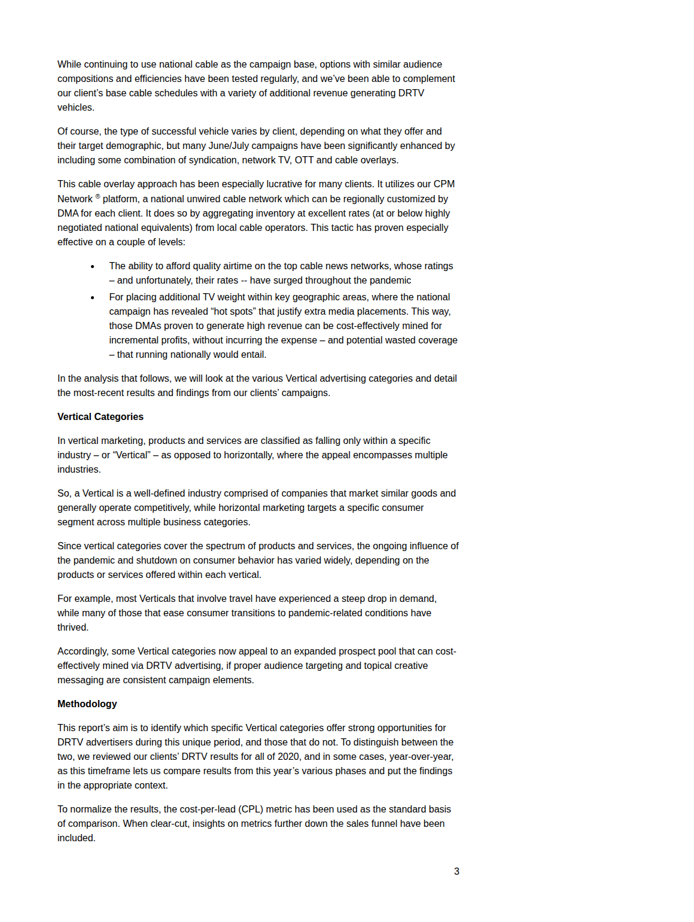While continuing to use national cable as the campaign base, options with similar audience compositions and efficiencies have been tested regularly, and we’ve been able to complement our client’s base cable schedules with a variety of additional revenue generating DRTV vehicles.
Of course, the type of successful vehicle varies by client, depending on what they offer and their target demographic, but many June/July campaigns have been significantly enhanced by including some combination of syndication, network TV, OTT and cable overlays.
This cable overlay approach has been especially lucrative for many clients. It utilizes our CPM Network ® platform, a national unwired cable network which can be regionally customized by DMA for each client. It does so by aggregating inventory at excellent rates (at or below highly negotiated national equivalents) from local cable operators. This tactic has proven especially effective on a couple of levels:
The ability to afford quality airtime on the top cable news networks, whose ratings – and unfortunately, their rates -- have surged throughout the pandemic
For placing additional TV weight within key geographic areas, where the national campaign has revealed “hot spots” that justify extra media placements. This way, those DMAs proven to generate high revenue can be cost-effectively mined for incremental profits, without incurring the expense – and potential wasted coverage – that running nationally would entail.
In the analysis that follows, we will look at the various Vertical advertising categories and detail the most-recent results and findings from our clients’ campaigns.
Vertical Categories
In vertical marketing, products and services are classified as falling only within a specific industry – or “Vertical” – as opposed to horizontally, where the appeal encompasses multiple industries.
So, a Vertical is a well-defined industry comprised of companies that market similar goods and generally operate competitively, while horizontal marketing targets a specific consumer segment across multiple business categories.
Since vertical categories cover the spectrum of products and services, the ongoing influence of the pandemic and shutdown on consumer behavior has varied widely, depending on the products or services offered within each vertical.
For example, most Verticals that involve travel have experienced a steep drop in demand, while many of those that ease consumer transitions to pandemic-related conditions have thrived.
Accordingly, some Vertical categories now appeal to an expanded prospect pool that can cost-effectively mined via DRTV advertising, if proper audience targeting and topical creative messaging are consistent campaign elements.
Methodology
This report’s aim is to identify which specific Vertical categories offer strong opportunities for DRTV advertisers during this unique period, and those that do not. To distinguish between the two, we reviewed our clients’ DRTV results for all of 2020, and in some cases, year-over-year, as this timeframe lets us compare results from this year’s various phases and put the findings in the appropriate context.
To normalize the results, the cost-per-lead (CPL) metric has been used as the standard basis of comparison. When clear-cut, insights on metrics further down the sales funnel have been included.
3